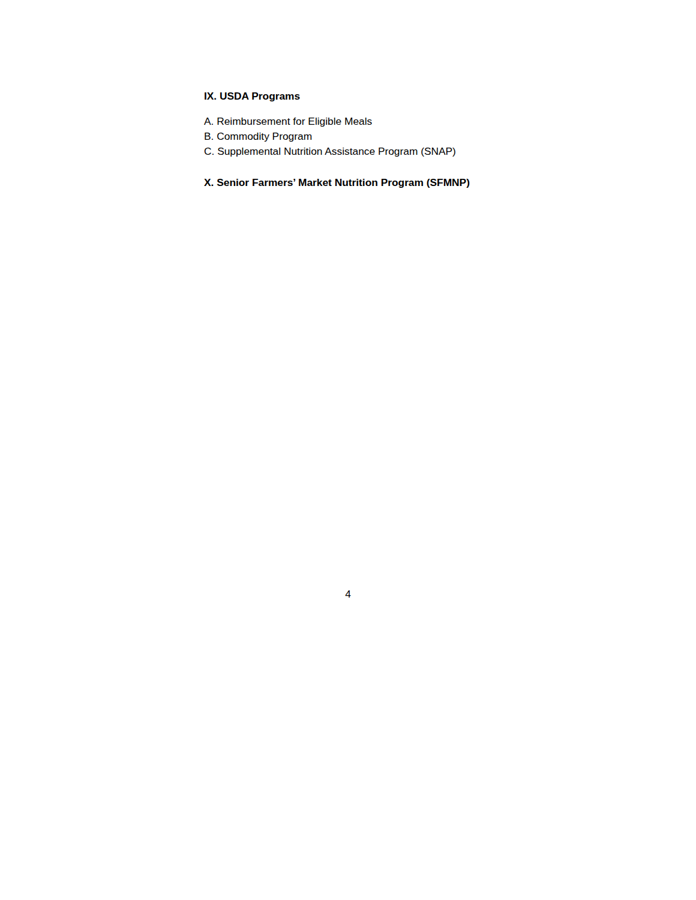IX. USDA Programs
A. Reimbursement for Eligible Meals
B. Commodity Program
C. Supplemental Nutrition Assistance Program (SNAP)
X. Senior Farmers’ Market Nutrition Program (SFMNP)
4